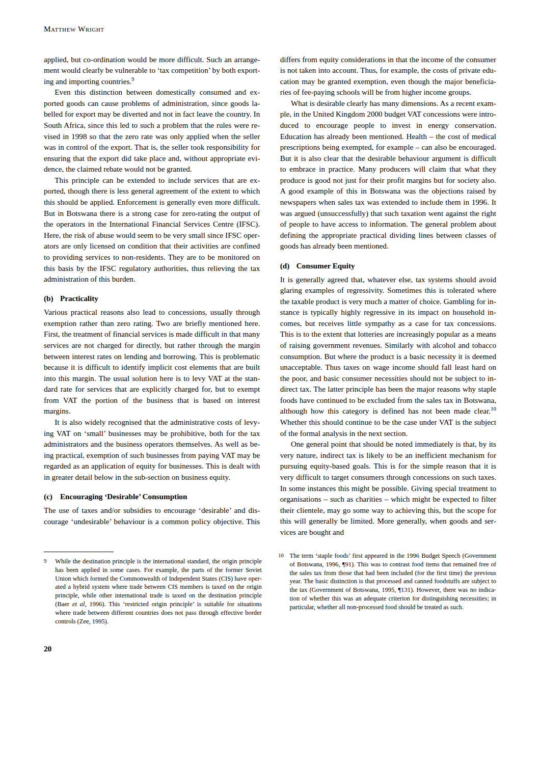Matthew Wright
applied, but co-ordination would be more difficult. Such an arrangement would clearly be vulnerable to ‘tax competition’ by both exporting and importing countries.9
Even this distinction between domestically consumed and exported goods can cause problems of administration, since goods labelled for export may be diverted and not in fact leave the country. In South Africa, since this led to such a problem that the rules were revised in 1998 so that the zero rate was only applied when the seller was in control of the export. That is, the seller took responsibility for ensuring that the export did take place and, without appropriate evidence, the claimed rebate would not be granted.
This principle can be extended to include services that are exported, though there is less general agreement of the extent to which this should be applied. Enforcement is generally even more difficult. But in Botswana there is a strong case for zero-rating the output of the operators in the International Financial Services Centre (IFSC). Here, the risk of abuse would seem to be very small since IFSC operators are only licensed on condition that their activities are confined to providing services to non-residents. They are to be monitored on this basis by the IFSC regulatory authorities, thus relieving the tax administration of this burden.
(b) Practicality
Various practical reasons also lead to concessions, usually through exemption rather than zero rating. Two are briefly mentioned here. First, the treatment of financial services is made difficult in that many services are not charged for directly, but rather through the margin between interest rates on lending and borrowing. This is problematic because it is difficult to identify implicit cost elements that are built into this margin. The usual solution here is to levy VAT at the standard rate for services that are explicitly charged for, but to exempt from VAT the portion of the business that is based on interest margins.
It is also widely recognised that the administrative costs of levying VAT on ‘small’ businesses may be prohibitive, both for the tax administrators and the business operators themselves. As well as being practical, exemption of such businesses from paying VAT may be regarded as an application of equity for businesses. This is dealt with in greater detail below in the sub-section on business equity.
(c) Encouraging ‘Desirable’ Consumption
The use of taxes and/or subsidies to encourage ‘desirable’ and discourage ‘undesirable’ behaviour is a common policy objective. This differs from equity considerations in that the income of the consumer is not taken into account. Thus, for example, the costs of private education may be granted exemption, even though the major beneficiaries of fee-paying schools will be from higher income groups.
What is desirable clearly has many dimensions. As a recent example, in the United Kingdom 2000 budget VAT concessions were introduced to encourage people to invest in energy conservation. Education has already been mentioned. Health – the cost of medical prescriptions being exempted, for example – can also be encouraged. But it is also clear that the desirable behaviour argument is difficult to embrace in practice. Many producers will claim that what they produce is good not just for their profit margins but for society also. A good example of this in Botswana was the objections raised by newspapers when sales tax was extended to include them in 1996. It was argued (unsuccessfully) that such taxation went against the right of people to have access to information. The general problem about defining the appropriate practical dividing lines between classes of goods has already been mentioned.
(d) Consumer Equity
It is generally agreed that, whatever else, tax systems should avoid glaring examples of regressivity. Sometimes this is tolerated where the taxable product is very much a matter of choice. Gambling for instance is typically highly regressive in its impact on household incomes, but receives little sympathy as a case for tax concessions. This is to the extent that lotteries are increasingly popular as a means of raising government revenues. Similarly with alcohol and tobacco consumption. But where the product is a basic necessity it is deemed unacceptable. Thus taxes on wage income should fall least hard on the poor, and basic consumer necessities should not be subject to indirect tax. The latter principle has been the major reasons why staple foods have continued to be excluded from the sales tax in Botswana, although how this category is defined has not been made clear.10 Whether this should continue to be the case under VAT is the subject of the formal analysis in the next section.
One general point that should be noted immediately is that, by its very nature, indirect tax is likely to be an inefficient mechanism for pursuing equity-based goals. This is for the simple reason that it is very difficult to target consumers through concessions on such taxes. In some instances this might be possible. Giving special treatment to organisations – such as charities – which might be expected to filter their clientele, may go some way to achieving this, but the scope for this will generally be limited. More generally, when goods and services are bought and
9
While the destination principle is the international standard, the origin principle has been applied in some cases. For example, the parts of the former Soviet Union which formed the Commonwealth of Independent States (CIS) have operated a hybrid system where trade between CIS members is taxed on the origin principle, while other international trade is taxed on the destination principle (Baer et al, 1996). This ‘restricted origin principle’ is suitable for situations where trade between different countries does not pass through effective border controls (Zee, 1995).
10
The term ‘staple foods’ first appeared in the 1996 Budget Speech (Government of Botswana, 1996, ¶91). This was to contrast food items that remained free of the sales tax from those that had been included (for the first time) the previous year. The basic distinction is that processed and canned foodstuffs are subject to the tax (Government of Botswana, 1995, ¶131). However, there was no indication of whether this was an adequate criterion for distinguishing necessities; in particular, whether all non-processed food should be treated as such.
20